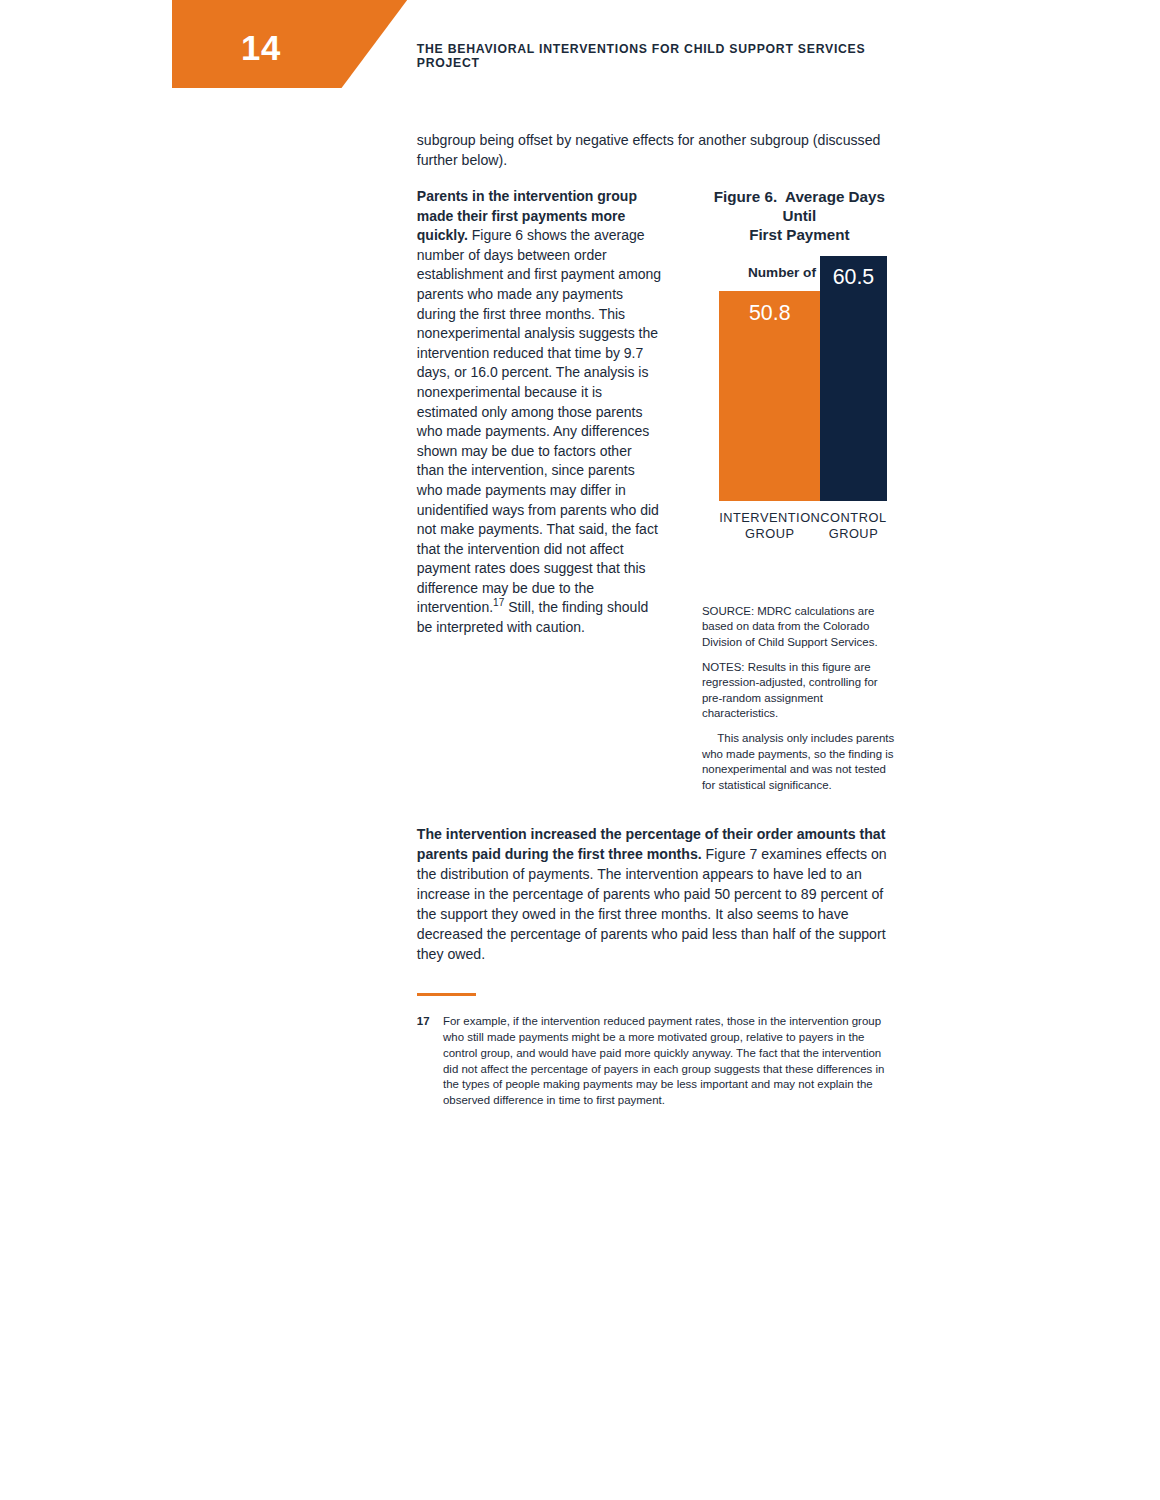14
The Behavioral Interventions for Child Support Services Project
subgroup being offset by negative effects for another subgroup (discussed further below).
Parents in the intervention group made their first payments more quickly. Figure 6 shows the average number of days between order establishment and first payment among parents who made any payments during the first three months. This nonexperimental analysis suggests the intervention reduced that time by 9.7 days, or 16.0 percent. The analysis is nonexperimental because it is estimated only among those parents who made payments. Any differences shown may be due to factors other than the intervention, since parents who made payments may differ in unidentified ways from parents who did not make payments. That said, the fact that the intervention did not affect payment rates does suggest that this difference may be due to the intervention.17 Still, the finding should be interpreted with caution.
Figure 6. Average Days Until
First Payment
Number of days
9.7{
50.8
Intervention
Group
60.5
Control
Group
SOURCE: MDRC calculations are based on data from the Colorado Division of Child Support Services.
NOTES: Results in this figure are regression-adjusted, controlling for pre-random assignment characteristics.
This analysis only includes parents who made payments, so the finding is nonexperimental and was not tested for statistical significance.
The intervention increased the percentage of their order amounts that parents paid during the first three months. Figure 7 examines effects on the distribution of payments. The intervention appears to have led to an increase in the percentage of parents who paid 50 percent to 89 percent of the support they owed in the first three months. It also seems to have decreased the percentage of parents who paid less than half of the support they owed.
17
For example, if the intervention reduced payment rates, those in the intervention group who still made payments might be a more motivated group, relative to payers in the control group, and would have paid more quickly anyway. The fact that the intervention did not affect the percentage of payers in each group suggests that these differences in the types of people making payments may be less important and may not explain the observed difference in time to first payment.